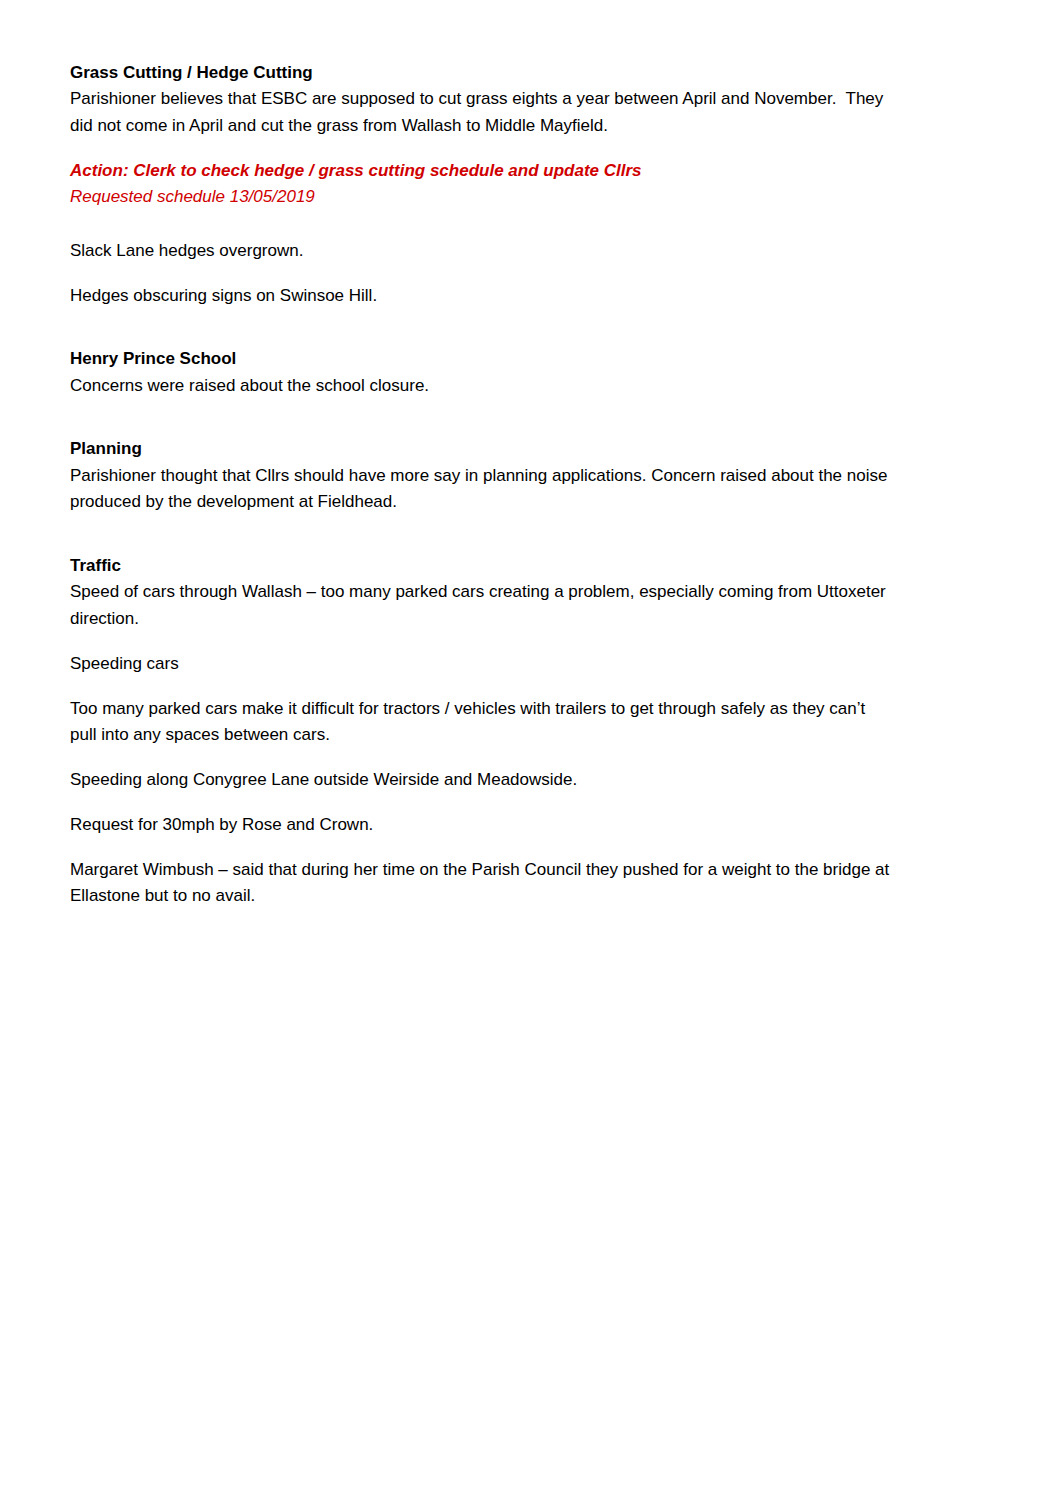Grass Cutting / Hedge Cutting
Parishioner believes that ESBC are supposed to cut grass eights a year between April and November. They did not come in April and cut the grass from Wallash to Middle Mayfield.
Action: Clerk to check hedge / grass cutting schedule and update Cllrs
Requested schedule 13/05/2019
Slack Lane hedges overgrown.
Hedges obscuring signs on Swinsoe Hill.
Henry Prince School
Concerns were raised about the school closure.
Planning
Parishioner thought that Cllrs should have more say in planning applications. Concern raised about the noise produced by the development at Fieldhead.
Traffic
Speed of cars through Wallash – too many parked cars creating a problem, especially coming from Uttoxeter direction.
Speeding cars
Too many parked cars make it difficult for tractors / vehicles with trailers to get through safely as they can’t pull into any spaces between cars.
Speeding along Conygree Lane outside Weirside and Meadowside.
Request for 30mph by Rose and Crown.
Margaret Wimbush – said that during her time on the Parish Council they pushed for a weight to the bridge at Ellastone but to no avail.